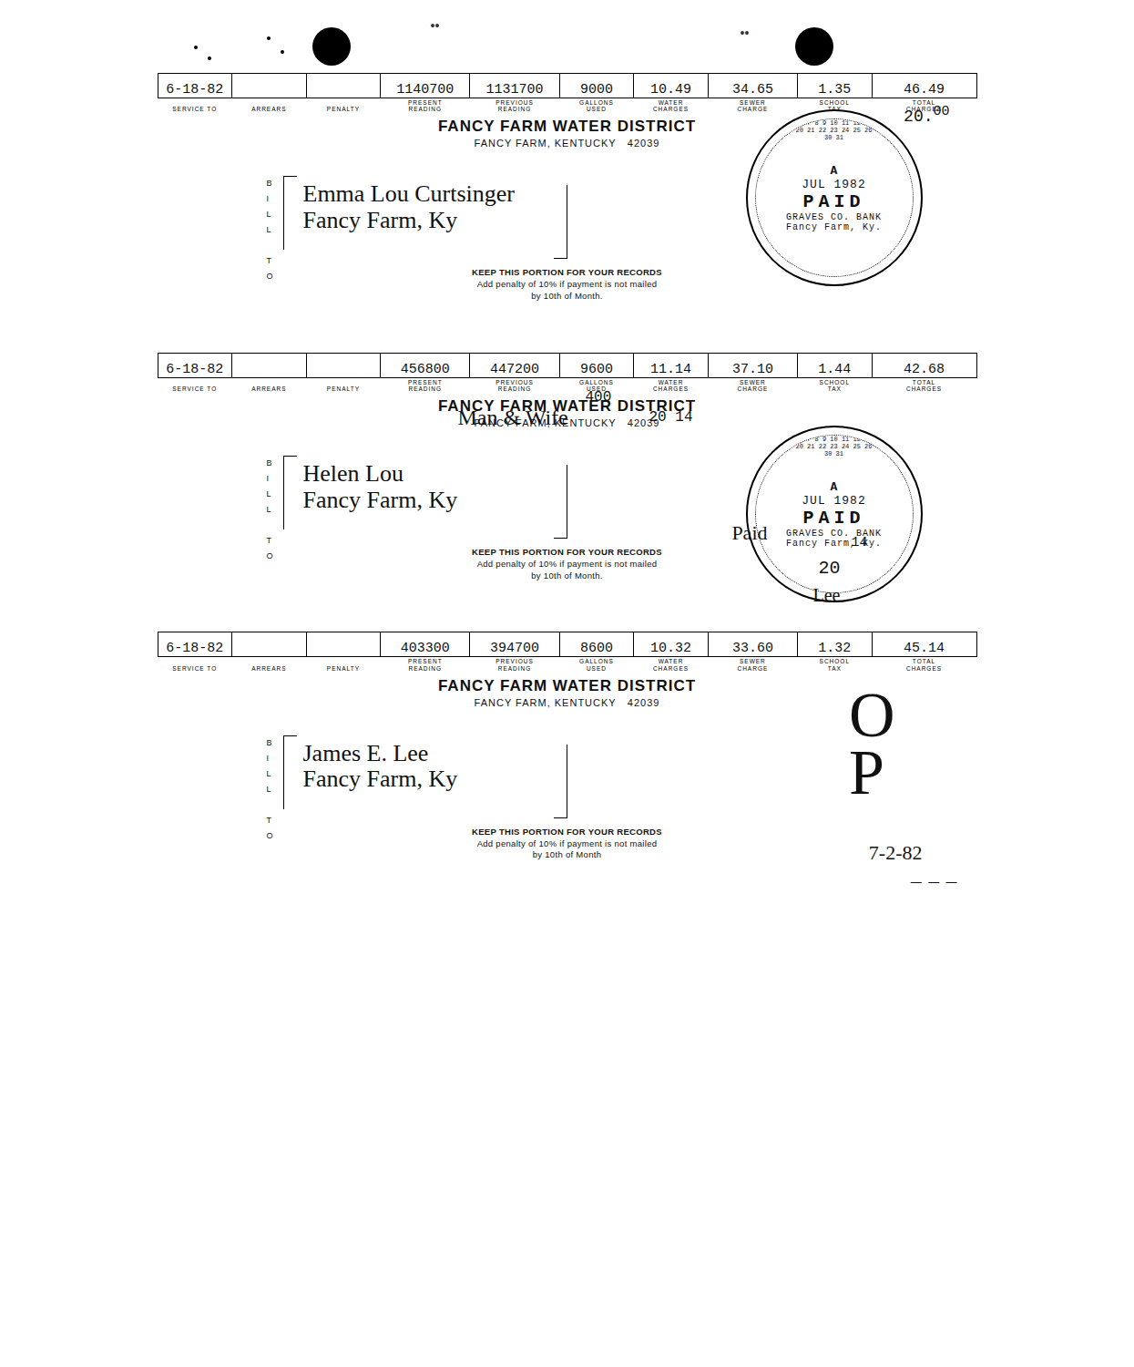••
••
| 6-18-82 | | | 1140700 | 1131700 | 9000 | 10.49 | 34.65 | 1.35 | 46.49 |
| SERVICE TO | ARREARS | PENALTY | PRESENT READING | PREVIOUS READING | GALLONS USED | WATER CHARGES | SEWER CHARGE | SCHOOL TAX | TOTAL CHARGES |
FANCY FARM WATER DISTRICT
FANCY FARM, KENTUCKY 42039
20.00
B
I
L
L
T
O
Emma Lou Curtsinger
Fancy Farm, Ky
1 2 3 4 5 6 7 8 9 10 11 12 13 14 15 16 17 18 19 20 21 22 23 24 25 26 27 28 29 30 31
A
JUL 1982
PAID
GRAVES CO. BANK
Fancy Farm, Ky.
KEEP THIS PORTION FOR YOUR RECORDS
Add penalty of 10% if payment is not mailed
by 10th of Month.
| 6-18-82 | | | 456800 | 447200 | 9600 | 11.14 | 37.10 | 1.44 | 42.68 |
| SERVICE TO | ARREARS | PENALTY | PRESENT READING | PREVIOUS READING | GALLONS USED | WATER CHARGES | SEWER CHARGE | SCHOOL TAX | TOTAL CHARGES |
FANCY FARM WATER DISTRICT
FANCY FARM, KENTUCKY 42039
Man & Wife
400
20 14
B
I
L
L
T
O
Helen Lou
Fancy Farm, Ky
1 2 3 4 5 6 7 8 9 10 11 12 13 14 15 16 17 18 19 20 21 22 23 24 25 26 27 28 29 30 31
A
JUL 1982
PAID
GRAVES CO. BANK
Fancy Farm, Ky.
Paid
14
20
Lee
KEEP THIS PORTION FOR YOUR RECORDS
Add penalty of 10% if payment is not mailed
by 10th of Month.
| 6-18-82 | | | 403300 | 394700 | 8600 | 10.32 | 33.60 | 1.32 | 45.14 |
| SERVICE TO | ARREARS | PENALTY | PRESENT READING | PREVIOUS READING | GALLONS USED | WATER CHARGES | SEWER CHARGE | SCHOOL TAX | TOTAL CHARGES |
FANCY FARM WATER DISTRICT
FANCY FARM, KENTUCKY 42039
O
P
7-2-82
B
I
L
L
T
O
James E. Lee
Fancy Farm, Ky
KEEP THIS PORTION FOR YOUR RECORDS
Add penalty of 10% if payment is not mailed
by 10th of Month
— — —